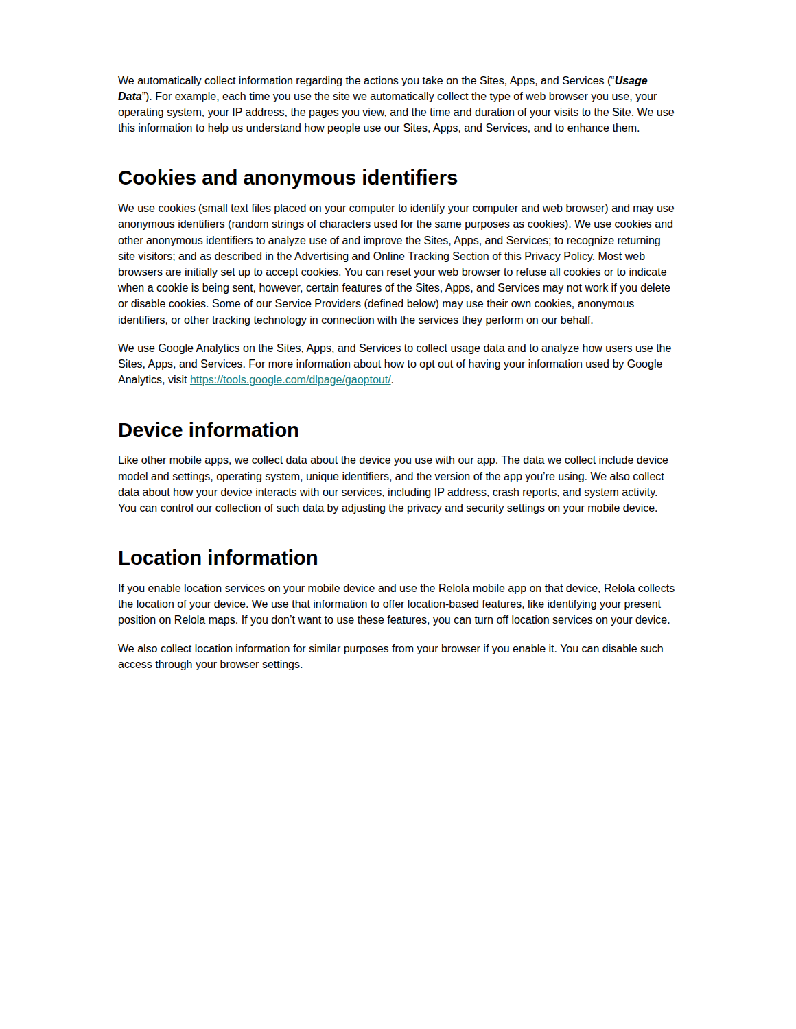We automatically collect information regarding the actions you take on the Sites, Apps, and Services (“Usage Data”). For example, each time you use the site we automatically collect the type of web browser you use, your operating system, your IP address, the pages you view, and the time and duration of your visits to the Site. We use this information to help us understand how people use our Sites, Apps, and Services, and to enhance them.
Cookies and anonymous identifiers
We use cookies (small text files placed on your computer to identify your computer and web browser) and may use anonymous identifiers (random strings of characters used for the same purposes as cookies). We use cookies and other anonymous identifiers to analyze use of and improve the Sites, Apps, and Services; to recognize returning site visitors; and as described in the Advertising and Online Tracking Section of this Privacy Policy. Most web browsers are initially set up to accept cookies. You can reset your web browser to refuse all cookies or to indicate when a cookie is being sent, however, certain features of the Sites, Apps, and Services may not work if you delete or disable cookies. Some of our Service Providers (defined below) may use their own cookies, anonymous identifiers, or other tracking technology in connection with the services they perform on our behalf.
We use Google Analytics on the Sites, Apps, and Services to collect usage data and to analyze how users use the Sites, Apps, and Services. For more information about how to opt out of having your information used by Google Analytics, visit https://tools.google.com/dlpage/gaoptout/.
Device information
Like other mobile apps, we collect data about the device you use with our app. The data we collect include device model and settings, operating system, unique identifiers, and the version of the app you’re using. We also collect data about how your device interacts with our services, including IP address, crash reports, and system activity. You can control our collection of such data by adjusting the privacy and security settings on your mobile device.
Location information
If you enable location services on your mobile device and use the Relola mobile app on that device, Relola collects the location of your device. We use that information to offer location-based features, like identifying your present position on Relola maps. If you don’t want to use these features, you can turn off location services on your device.
We also collect location information for similar purposes from your browser if you enable it. You can disable such access through your browser settings.